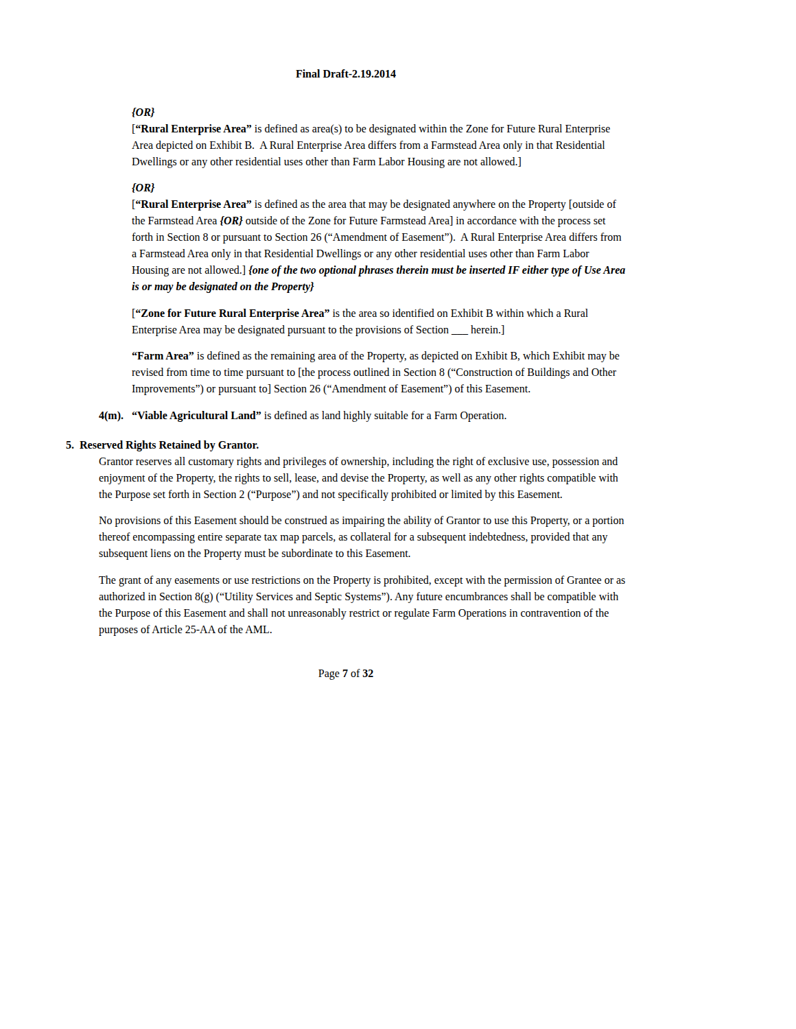Final Draft-2.19.2014
{OR}
[“Rural Enterprise Area” is defined as area(s) to be designated within the Zone for Future Rural Enterprise Area depicted on Exhibit B. A Rural Enterprise Area differs from a Farmstead Area only in that Residential Dwellings or any other residential uses other than Farm Labor Housing are not allowed.]
{OR}
[“Rural Enterprise Area” is defined as the area that may be designated anywhere on the Property [outside of the Farmstead Area {OR} outside of the Zone for Future Farmstead Area] in accordance with the process set forth in Section 8 or pursuant to Section 26 (“Amendment of Easement”). A Rural Enterprise Area differs from a Farmstead Area only in that Residential Dwellings or any other residential uses other than Farm Labor Housing are not allowed.] {one of the two optional phrases therein must be inserted IF either type of Use Area is or may be designated on the Property}
[“Zone for Future Rural Enterprise Area” is the area so identified on Exhibit B within which a Rural Enterprise Area may be designated pursuant to the provisions of Section ___ herein.]
“Farm Area” is defined as the remaining area of the Property, as depicted on Exhibit B, which Exhibit may be revised from time to time pursuant to [the process outlined in Section 8 (“Construction of Buildings and Other Improvements”) or pursuant to] Section 26 (“Amendment of Easement”) of this Easement.
4(m). “Viable Agricultural Land” is defined as land highly suitable for a Farm Operation.
5. Reserved Rights Retained by Grantor.
Grantor reserves all customary rights and privileges of ownership, including the right of exclusive use, possession and enjoyment of the Property, the rights to sell, lease, and devise the Property, as well as any other rights compatible with the Purpose set forth in Section 2 (“Purpose”) and not specifically prohibited or limited by this Easement.
No provisions of this Easement should be construed as impairing the ability of Grantor to use this Property, or a portion thereof encompassing entire separate tax map parcels, as collateral for a subsequent indebtedness, provided that any subsequent liens on the Property must be subordinate to this Easement.
The grant of any easements or use restrictions on the Property is prohibited, except with the permission of Grantee or as authorized in Section 8(g) (“Utility Services and Septic Systems”). Any future encumbrances shall be compatible with the Purpose of this Easement and shall not unreasonably restrict or regulate Farm Operations in contravention of the purposes of Article 25-AA of the AML.
Page 7 of 32